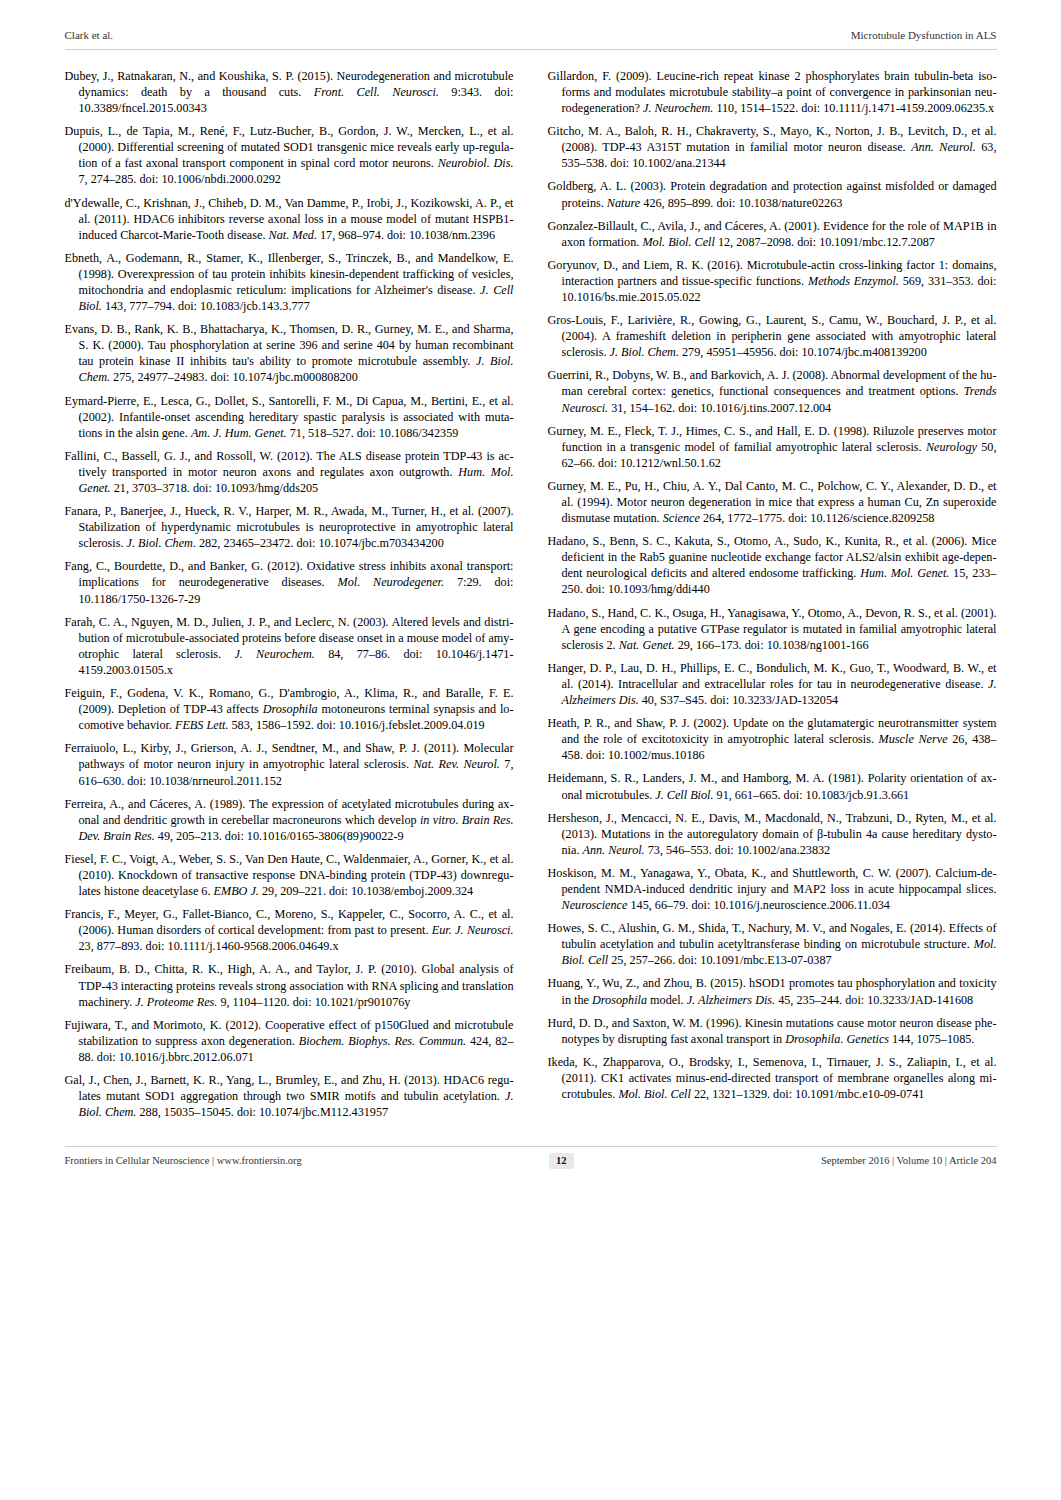Clark et al.
Microtubule Dysfunction in ALS
Dubey, J., Ratnakaran, N., and Koushika, S. P. (2015). Neurodegeneration and microtubule dynamics: death by a thousand cuts. Front. Cell. Neurosci. 9:343. doi: 10.3389/fncel.2015.00343
Dupuis, L., de Tapia, M., René, F., Lutz-Bucher, B., Gordon, J. W., Mercken, L., et al. (2000). Differential screening of mutated SOD1 transgenic mice reveals early up-regulation of a fast axonal transport component in spinal cord motor neurons. Neurobiol. Dis. 7, 274–285. doi: 10.1006/nbdi.2000.0292
d'Ydewalle, C., Krishnan, J., Chiheb, D. M., Van Damme, P., Irobi, J., Kozikowski, A. P., et al. (2011). HDAC6 inhibitors reverse axonal loss in a mouse model of mutant HSPB1-induced Charcot-Marie-Tooth disease. Nat. Med. 17, 968–974. doi: 10.1038/nm.2396
Ebneth, A., Godemann, R., Stamer, K., Illenberger, S., Trinczek, B., and Mandelkow, E. (1998). Overexpression of tau protein inhibits kinesin-dependent trafficking of vesicles, mitochondria and endoplasmic reticulum: implications for Alzheimer's disease. J. Cell Biol. 143, 777–794. doi: 10.1083/jcb.143.3.777
Evans, D. B., Rank, K. B., Bhattacharya, K., Thomsen, D. R., Gurney, M. E., and Sharma, S. K. (2000). Tau phosphorylation at serine 396 and serine 404 by human recombinant tau protein kinase II inhibits tau's ability to promote microtubule assembly. J. Biol. Chem. 275, 24977–24983. doi: 10.1074/jbc.m000808200
Eymard-Pierre, E., Lesca, G., Dollet, S., Santorelli, F. M., Di Capua, M., Bertini, E., et al. (2002). Infantile-onset ascending hereditary spastic paralysis is associated with mutations in the alsin gene. Am. J. Hum. Genet. 71, 518–527. doi: 10.1086/342359
Fallini, C., Bassell, G. J., and Rossoll, W. (2012). The ALS disease protein TDP-43 is actively transported in motor neuron axons and regulates axon outgrowth. Hum. Mol. Genet. 21, 3703–3718. doi: 10.1093/hmg/dds205
Fanara, P., Banerjee, J., Hueck, R. V., Harper, M. R., Awada, M., Turner, H., et al. (2007). Stabilization of hyperdynamic microtubules is neuroprotective in amyotrophic lateral sclerosis. J. Biol. Chem. 282, 23465–23472. doi: 10.1074/jbc.m703434200
Fang, C., Bourdette, D., and Banker, G. (2012). Oxidative stress inhibits axonal transport: implications for neurodegenerative diseases. Mol. Neurodegener. 7:29. doi: 10.1186/1750-1326-7-29
Farah, C. A., Nguyen, M. D., Julien, J. P., and Leclerc, N. (2003). Altered levels and distribution of microtubule-associated proteins before disease onset in a mouse model of amyotrophic lateral sclerosis. J. Neurochem. 84, 77–86. doi: 10.1046/j.1471-4159.2003.01505.x
Feiguin, F., Godena, V. K., Romano, G., D'ambrogio, A., Klima, R., and Baralle, F. E. (2009). Depletion of TDP-43 affects Drosophila motoneurons terminal synapsis and locomotive behavior. FEBS Lett. 583, 1586–1592. doi: 10.1016/j.febslet.2009.04.019
Ferraiuolo, L., Kirby, J., Grierson, A. J., Sendtner, M., and Shaw, P. J. (2011). Molecular pathways of motor neuron injury in amyotrophic lateral sclerosis. Nat. Rev. Neurol. 7, 616–630. doi: 10.1038/nrneurol.2011.152
Ferreira, A., and Cáceres, A. (1989). The expression of acetylated microtubules during axonal and dendritic growth in cerebellar macroneurons which develop in vitro. Brain Res. Dev. Brain Res. 49, 205–213. doi: 10.1016/0165-3806(89)90022-9
Fiesel, F. C., Voigt, A., Weber, S. S., Van Den Haute, C., Waldenmaier, A., Gorner, K., et al. (2010). Knockdown of transactive response DNA-binding protein (TDP-43) downregulates histone deacetylase 6. EMBO J. 29, 209–221. doi: 10.1038/emboj.2009.324
Francis, F., Meyer, G., Fallet-Bianco, C., Moreno, S., Kappeler, C., Socorro, A. C., et al. (2006). Human disorders of cortical development: from past to present. Eur. J. Neurosci. 23, 877–893. doi: 10.1111/j.1460-9568.2006.04649.x
Freibaum, B. D., Chitta, R. K., High, A. A., and Taylor, J. P. (2010). Global analysis of TDP-43 interacting proteins reveals strong association with RNA splicing and translation machinery. J. Proteome Res. 9, 1104–1120. doi: 10.1021/pr901076y
Fujiwara, T., and Morimoto, K. (2012). Cooperative effect of p150Glued and microtubule stabilization to suppress axon degeneration. Biochem. Biophys. Res. Commun. 424, 82–88. doi: 10.1016/j.bbrc.2012.06.071
Gal, J., Chen, J., Barnett, K. R., Yang, L., Brumley, E., and Zhu, H. (2013). HDAC6 regulates mutant SOD1 aggregation through two SMIR motifs and tubulin acetylation. J. Biol. Chem. 288, 15035–15045. doi: 10.1074/jbc.M112.431957
Gillardon, F. (2009). Leucine-rich repeat kinase 2 phosphorylates brain tubulin-beta isoforms and modulates microtubule stability–a point of convergence in parkinsonian neurodegeneration? J. Neurochem. 110, 1514–1522. doi: 10.1111/j.1471-4159.2009.06235.x
Gitcho, M. A., Baloh, R. H., Chakraverty, S., Mayo, K., Norton, J. B., Levitch, D., et al. (2008). TDP-43 A315T mutation in familial motor neuron disease. Ann. Neurol. 63, 535–538. doi: 10.1002/ana.21344
Goldberg, A. L. (2003). Protein degradation and protection against misfolded or damaged proteins. Nature 426, 895–899. doi: 10.1038/nature02263
Gonzalez-Billault, C., Avila, J., and Cáceres, A. (2001). Evidence for the role of MAP1B in axon formation. Mol. Biol. Cell 12, 2087–2098. doi: 10.1091/mbc.12.7.2087
Goryunov, D., and Liem, R. K. (2016). Microtubule-actin cross-linking factor 1: domains, interaction partners and tissue-specific functions. Methods Enzymol. 569, 331–353. doi: 10.1016/bs.mie.2015.05.022
Gros-Louis, F., Larivière, R., Gowing, G., Laurent, S., Camu, W., Bouchard, J. P., et al. (2004). A frameshift deletion in peripherin gene associated with amyotrophic lateral sclerosis. J. Biol. Chem. 279, 45951–45956. doi: 10.1074/jbc.m408139200
Guerrini, R., Dobyns, W. B., and Barkovich, A. J. (2008). Abnormal development of the human cerebral cortex: genetics, functional consequences and treatment options. Trends Neurosci. 31, 154–162. doi: 10.1016/j.tins.2007.12.004
Gurney, M. E., Fleck, T. J., Himes, C. S., and Hall, E. D. (1998). Riluzole preserves motor function in a transgenic model of familial amyotrophic lateral sclerosis. Neurology 50, 62–66. doi: 10.1212/wnl.50.1.62
Gurney, M. E., Pu, H., Chiu, A. Y., Dal Canto, M. C., Polchow, C. Y., Alexander, D. D., et al. (1994). Motor neuron degeneration in mice that express a human Cu, Zn superoxide dismutase mutation. Science 264, 1772–1775. doi: 10.1126/science.8209258
Hadano, S., Benn, S. C., Kakuta, S., Otomo, A., Sudo, K., Kunita, R., et al. (2006). Mice deficient in the Rab5 guanine nucleotide exchange factor ALS2/alsin exhibit age-dependent neurological deficits and altered endosome trafficking. Hum. Mol. Genet. 15, 233–250. doi: 10.1093/hmg/ddi440
Hadano, S., Hand, C. K., Osuga, H., Yanagisawa, Y., Otomo, A., Devon, R. S., et al. (2001). A gene encoding a putative GTPase regulator is mutated in familial amyotrophic lateral sclerosis 2. Nat. Genet. 29, 166–173. doi: 10.1038/ng1001-166
Hanger, D. P., Lau, D. H., Phillips, E. C., Bondulich, M. K., Guo, T., Woodward, B. W., et al. (2014). Intracellular and extracellular roles for tau in neurodegenerative disease. J. Alzheimers Dis. 40, S37–S45. doi: 10.3233/JAD-132054
Heath, P. R., and Shaw, P. J. (2002). Update on the glutamatergic neurotransmitter system and the role of excitotoxicity in amyotrophic lateral sclerosis. Muscle Nerve 26, 438–458. doi: 10.1002/mus.10186
Heidemann, S. R., Landers, J. M., and Hamborg, M. A. (1981). Polarity orientation of axonal microtubules. J. Cell Biol. 91, 661–665. doi: 10.1083/jcb.91.3.661
Hersheson, J., Mencacci, N. E., Davis, M., Macdonald, N., Trabzuni, D., Ryten, M., et al. (2013). Mutations in the autoregulatory domain of β-tubulin 4a cause hereditary dystonia. Ann. Neurol. 73, 546–553. doi: 10.1002/ana.23832
Hoskison, M. M., Yanagawa, Y., Obata, K., and Shuttleworth, C. W. (2007). Calcium-dependent NMDA-induced dendritic injury and MAP2 loss in acute hippocampal slices. Neuroscience 145, 66–79. doi: 10.1016/j.neuroscience.2006.11.034
Howes, S. C., Alushin, G. M., Shida, T., Nachury, M. V., and Nogales, E. (2014). Effects of tubulin acetylation and tubulin acetyltransferase binding on microtubule structure. Mol. Biol. Cell 25, 257–266. doi: 10.1091/mbc.E13-07-0387
Huang, Y., Wu, Z., and Zhou, B. (2015). hSOD1 promotes tau phosphorylation and toxicity in the Drosophila model. J. Alzheimers Dis. 45, 235–244. doi: 10.3233/JAD-141608
Hurd, D. D., and Saxton, W. M. (1996). Kinesin mutations cause motor neuron disease phenotypes by disrupting fast axonal transport in Drosophila. Genetics 144, 1075–1085.
Ikeda, K., Zhapparova, O., Brodsky, I., Semenova, I., Tirnauer, J. S., Zaliapin, I., et al. (2011). CK1 activates minus-end-directed transport of membrane organelles along microtubules. Mol. Biol. Cell 22, 1321–1329. doi: 10.1091/mbc.e10-09-0741
Frontiers in Cellular Neuroscience | www.frontiersin.org
12
September 2016 | Volume 10 | Article 204